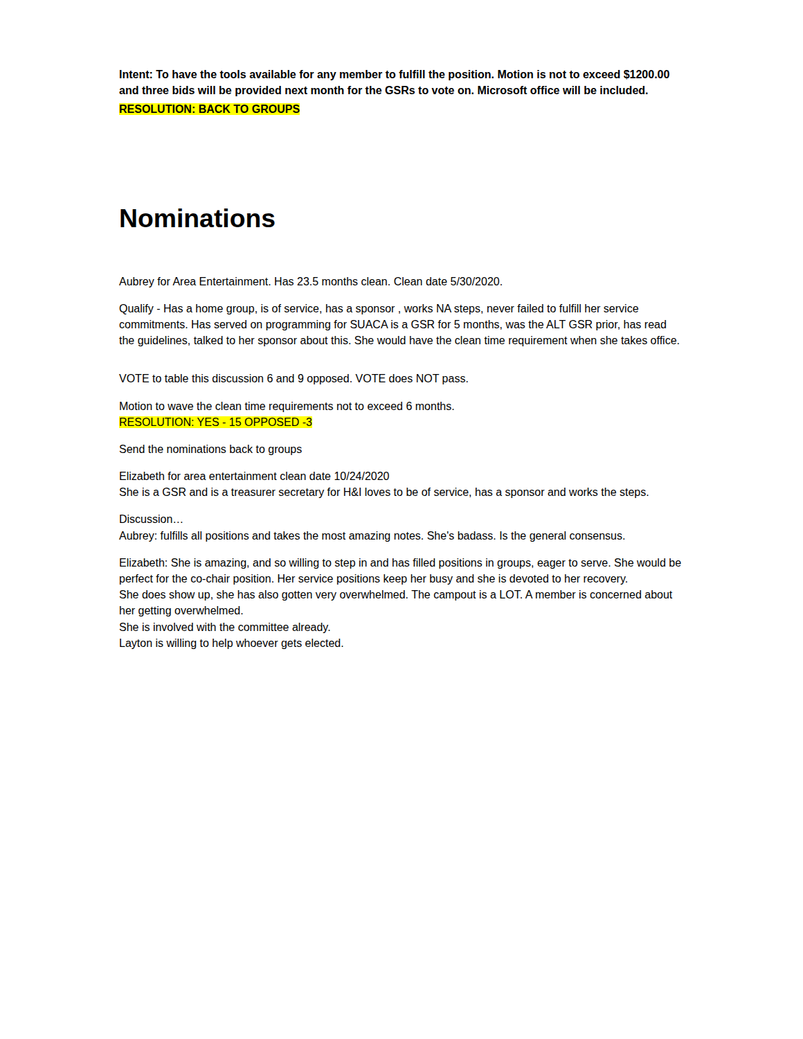Intent: To have the tools available for any member to fulfill the position. Motion is not to exceed $1200.00 and three bids will be provided next month for the GSRs to vote on. Microsoft office will be included.
RESOLUTION: BACK TO GROUPS
Nominations
Aubrey for Area Entertainment. Has 23.5 months clean. Clean date 5/30/2020.
Qualify - Has a home group, is of service, has a sponsor , works NA steps, never failed to fulfill her service commitments. Has served on programming for SUACA is a GSR for 5 months, was the ALT GSR prior, has read the guidelines, talked to her sponsor about this. She would have the clean time requirement when she takes office.
VOTE to table this discussion 6 and 9 opposed. VOTE does NOT pass.
Motion to wave the clean time requirements not to exceed 6 months.
RESOLUTION: YES - 15 OPPOSED -3
Send the nominations back to groups
Elizabeth for area entertainment clean date 10/24/2020
She is a GSR and is a treasurer secretary for H&I loves to be of service, has a sponsor and works the steps.
Discussion…
Aubrey: fulfills all positions and takes the most amazing notes. She's badass. Is the general consensus.
Elizabeth: She is amazing, and so willing to step in and has filled positions in groups, eager to serve. She would be perfect for the co-chair position. Her service positions keep her busy and she is devoted to her recovery.
She does show up, she has also gotten very overwhelmed. The campout is a LOT. A member is concerned about her getting overwhelmed.
She is involved with the committee already.
Layton is willing to help whoever gets elected.